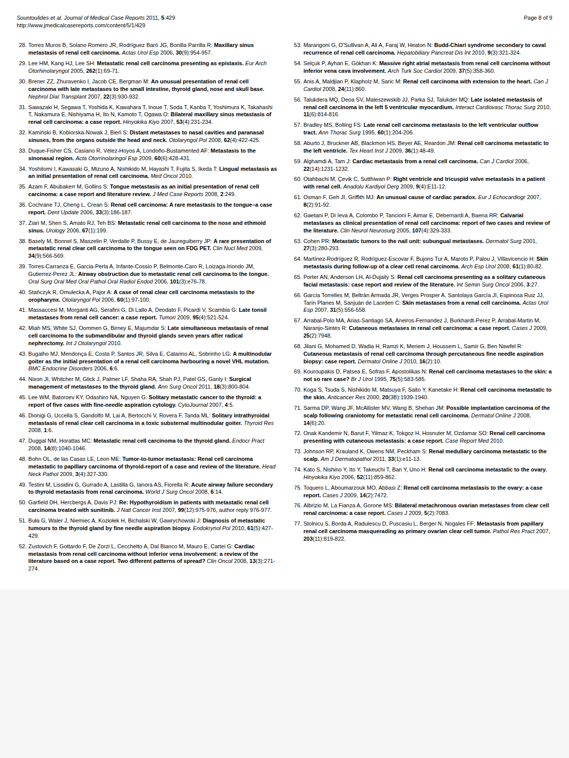Sountoulides et al. Journal of Medical Case Reports 2011, 5:429
http://www.jmedicalcasereports.com/content/5/1/429
Page 8 of 9
28 Torres Muros B, Solano Romero JR, Rodríguez Baró JG, Bonilla Parrilla R: Maxillary sinus metastasis of renal cell carcinoma. Actas Urol Esp 2006, 30(9):954-957.
29 Lee HM, Kang HJ, Lee SH: Metastatic renal cell carcinoma presenting as epistaxis. Eur Arch Otorhinolaryngol 2005, 262(1):69-71.
30 Brener ZZ, Zhuravenko I, Jacob CE, Bergman M: An unusual presentation of renal cell carcinoma with late metastases to the small intestine, thyroid gland, nose and skull base. Nephrol Dial Transplant 2007, 22(3):930-932.
31 Sawazaki H, Segawa T, Yoshida K, Kawahara T, Inoue T, Soda T, Kanba T, Yoshimura K, Takahashi T, Nakamura E, Nishiyama H, Ito N, Kamoto T, Ogawa O: Bilateral maxillary sinus metastasis of renal cell carcinoma: a case report. Hinyokika Kiyo 2007, 53(4):231-234.
32 Kamiński B, Kobiorska-Nowak J, Bień S: Distant metastases to nasal cavities and paranasal sinuses, from the organs outside the head and neck. Otolaryngol Pol 2008, 62(4):422-425.
33 Duque-Fisher CS, Casiano R, Vélez-Hoyos A, Londoño-Bustamented AF: Metastasis to the sinonasal region. Acta Otorrinolaringol Esp 2009, 60(6):428-431.
34 Yoshitomi I, Kawasaki G, Mizuno A, Nishikido M, Hayashi T, Fujita S, Ikeda T: Lingual metastasis as an initial presentation of renal cell carcinoma. Med Oncol 2010.
35 Azam F, Abubakerr M, Gollins S: Tongue metastasis as an initial presentation of renal cell carcinoma: a case report and literature review. J Med Case Reports 2008, 2:249.
36 Cochrane TJ, Cheng L, Crean S: Renal cell carcinoma: A rare metastasis to the tongue–a case report. Dent Update 2006, 33(3):186-187.
37 Ziari M, Shen S, Amato RJ, Teh BS: Metastatic renal cell carcinoma to the nose and ethmoid sinus. Urology 2006, 67(1):199.
38 Basely M, Bonnel S, Maszelin P, Verdalle P, Bussy E, de Jaureguiberry JP: A rare presentation of metastatic renal clear cell carcinoma to the tongue seen on FDG PET. Clin Nucl Med 2009, 34(9):566-569.
39 Torres-Carranza E, Garcia-Perla A, Infante-Cossio P, Belmonte-Caro R, Loizaga-Iriondo JM, Gutierrez-Perez JL: Airway obstruction due to metastatic renal cell carcinoma to the tongue. Oral Surg Oral Med Oral Pathol Oral Radiol Endod 2006, 101(3):e76-78.
40 Stańczyk R, Omulecka A, Pajor A: A case of renal clear cell carcinoma metastasis to the oropharynx. Otolaryngol Pol 2006, 60(1):97-100.
41 Massaccesi M, Morganti AG, Serafini G, Di Lallo A, Deodato F, Picardi V, Scambia G: Late tonsil metastases from renal cell cancer: a case report. Tumori 2009, 95(4):521-524.
42 Miah MS, White SJ, Oommen G, Birney E, Majumdar S: Late simultaneous metastasis of renal cell carcinoma to the submandibular and thyroid glands seven years after radical nephrectomy. Int J Otolaryngol 2010.
43 Bugalho MJ, Mendonça E, Costa P, Santos JR, Silva E, Catarino AL, Sobrinho LG: A multinodular goiter as the initial presentation of a renal cell carcinoma harbouring a novel VHL mutation. BMC Endocrine Disorders 2006, 6:6.
44 Nixon JI, Whitcher M, Glick J, Palmer LF, Shaha RA, Shah PJ, Patel GS, Ganly I: Surgical management of metastases to the thyroid gland. Ann Surg Oncol 2011, 18(3):800-804.
45 Lee WM, Batoroev KY, Odashiro NA, Nguyen G: Solitary metastatic cancer to the thyroid: a report of five cases with fine-needle aspiration cytology. CytoJournal 2007, 4:5.
46 Dionigi G, Uccella S, Gandolfo M, Lai A, Bertocchi V, Rovera F, Tanda ML: Solitary intrathyroidal metastasis of renal clear cell carcinoma in a toxic substernal multinodular goiter. Thyroid Res 2008, 1:6.
47 Duggal NM, Horattas MC: Metastatic renal cell carcinoma to the thyroid gland. Endocr Pract 2008, 14(8):1040-1046.
48 Bohn OL, de las Casas LE, Leon ME: Tumor-to-tumor metastasis: Renal cell carcinoma metastatic to papillary carcinoma of thyroid-report of a case and review of the literature. Head Neck Pathol 2009, 3(4):327-330.
49 Testini M, Lissidini G, Gurrado A, Lastilla G, Ianora AS, Fiorella R: Acute airway failure secondary to thyroid metastasis from renal carcinoma. World J Surg Oncol 2008, 6:14.
50 Garfield DH, Hercbergs A, Davis PJ: Re: Hypothyroidism in patients with metastatic renal cell carcinoma treated with sunitinib. J Natl Cancer Inst 2007, 99(12):975-976, author reply 976-977.
51 Buła G, Waler J, Niemiec A, Koziołek H, Bichalski W, Gawrychowski J: Diagnosis of metastatic tumours to the thyroid gland by fine needle aspiration biopsy. Endokrynol Pol 2010, 61(5):427-429.
52 Zustovich F, Gottardo F, De Zorzi L, Cecchetto A, Dal Bianco M, Mauro E, Cartei G: Cardiac metastasis from renal cell carcinoma without inferior vena involvement: a review of the literature based on a case report. Two different patterns of spread? Clin Oncol 2008, 13(3):271-274.
53 Marangoni G, O'Sullivan A, Ali A, Faraj W, Heaton N: Budd-Chiari syndrome secondary to caval recurrence of renal cell carcinoma. Hepatobiliary Pancreat Dis Int 2010, 9(3):321-324.
54 Selçuk P, Ayhan E, Gökhan K: Massive right atrial metastasis from renal cell carcinoma without inferior vena cava involvement. Arch Turk Soc Cardiol 2009, 37(5):358-360.
55 Anis A, Maldjian P, Klapholz M, Saric M: Renal cell carcinoma with extension to the heart. Can J Cardiol 2008, 24(11):860.
56 Talukdera MQ, Deoa SV, Maleszewskib JJ, Parka SJ, Talukder MQ: Late isolated metastasis of renal cell carcinoma in the left 5 ventricular myocardium. Interact Cardiovasc Thorac Surg 2010, 11(6):814-816.
57 Bradley MS, Bolling FS: Late renal cell carcinoma metastasis to the left ventricular outflow tract. Ann Thorac Surg 1995, 60(1):204-206.
58 Aburto J, Bruckner AB, Blackmon HS, Beyer AE, Reardon JM: Renal cell carcinoma metastatic to the left ventricle. Tex Heart Inst J 2009, 36(1):48-49.
59 Alghamdi A, Tam J: Cardiac metastasis from a renal cell carcinoma. Can J Cardiol 2006, 22(14):1231-1232.
60 Otahbachi M, Çevik C, Sutthiwan P: Right ventricle and tricuspid valve metastasis in a patient with renal cell. Anadolu Kardiyol Derg 2009, 9(4):E11-12.
61 Osman F, Geh JI, Griffith MJ: An unusual cause of cardiac paradox. Eur J Echocardiogr 2007, 8(2):91-92.
62 Gaetani P, Di Ieva A, Colombo P, Tancioni F, Aimar E, Debernardi A, Baena RR: Calvarial metastases as clinical presentation of renal cell carcinoma: report of two cases and review of the literature. Clin Neurol Neurosurg 2005, 107(4):329-333.
63 Cohen PR: Metastatic tumors to the nail unit: subungual metastases. Dermatol Surg 2001, 27(3):280-293.
64 Martínez-Rodríguez R, Rodríguez-Escovar F, Bujons Tur A, Maroto P, Palou J, Villavicencio H: Skin metastasis during follow-up of a clear cell renal carcinoma. Arch Esp Urol 2008, 61(1):80-82.
65 Porter AN, Anderson LH, Al-Dujaily S: Renal cell carcinoma presenting as a solitary cutaneous facial metastasis: case report and review of the literature. Int Semin Surg Oncol 2006, 3:27.
66 García Torrelles M, Beltrán Armada JR, Verges Prosper A, Santolaya García JI, Espinosa Ruiz JJ, Tarín Planes M, Sanjuán de Laorden C: Skin metastases from a renal cell carcinoma. Actas Urol Esp 2007, 31(5):556-558.
67 Arrabal-Polo MA, Arias-Santiago SA, Aneiros-Fernandez J, Burkhardt-Perez P, Arrabal-Martin M, Naranjo-Sintes R: Cutaneous metastases in renal cell carcinoma: a case report. Cases J 2009, 25(2):7948.
68 Jilani G, Mohamed D, Wadia H, Ramzi K, Meriem J, Houssem L, Samir G, Ben Nawfel R: Cutaneous metastasis of renal cell carcinoma through percutaneous fine needle aspiration biopsy: case report. Dermatol Online J 2010, 16(2):10.
69 Kouroupakis D, Patsea E, Sofras F, Apostolikas N: Renal cell carcinoma metastases to the skin: a not so rare case? Br J Urol 1995, 75(5):583-585.
70 Koga S, Tsuda S, Nishikido M, Matsuya F, Saito Y, Kanetake H: Renal cell carcinoma metastatic to the skin. Anticancer Res 2000, 20(3B):1939-1940.
71 Sarma DP, Wang JF, McAllister MV, Wang B, Shehan JM: Possible implantation carcinoma of the scalp following craniotomy for metastatic renal cell carcinoma. Dermatol Online J 2008, 14(6):20.
72 Onak Kandemir N, Barut F, Yilmaz K, Tokgoz H, Hosnuter M, Ozdamar SO: Renal cell carcinoma presenting with cutaneous metastasis: a case report. Case Report Med 2010.
73 Johnson RP, Krauland K, Owens NM, Peckham S: Renal medullary carcinoma metastatic to the scalp. Am J Dermatopathol 2011, 33(1):e11-13.
74 Kato S, Nishino Y, Ito Y, Takeuchi T, Ban Y, Uno H: Renal cell carcinoma metastatic to the ovary. Hinyokika Kiyo 2006, 52(11):859-862.
75 Toquero L, Aboumarzouk MO, Abbasi Z: Renal cell carcinoma metastasis to the ovary: a case report. Cases J 2009, 14(2):7472.
76 Albrizio M, La Fianza A, Gorone MS: Bilateral metachronous ovarian metastases from clear cell renal carcinoma: a case report. Cases J 2009, 5(2):7083.
77 Stolnicu S, Borda A, Radulescu D, Puscasiu L, Berger N, Nogales FF: Metastasis from papillary renal cell carcinoma masquerading as primary ovarian clear cell tumor. Pathol Res Pract 2007, 203(11):819-822.